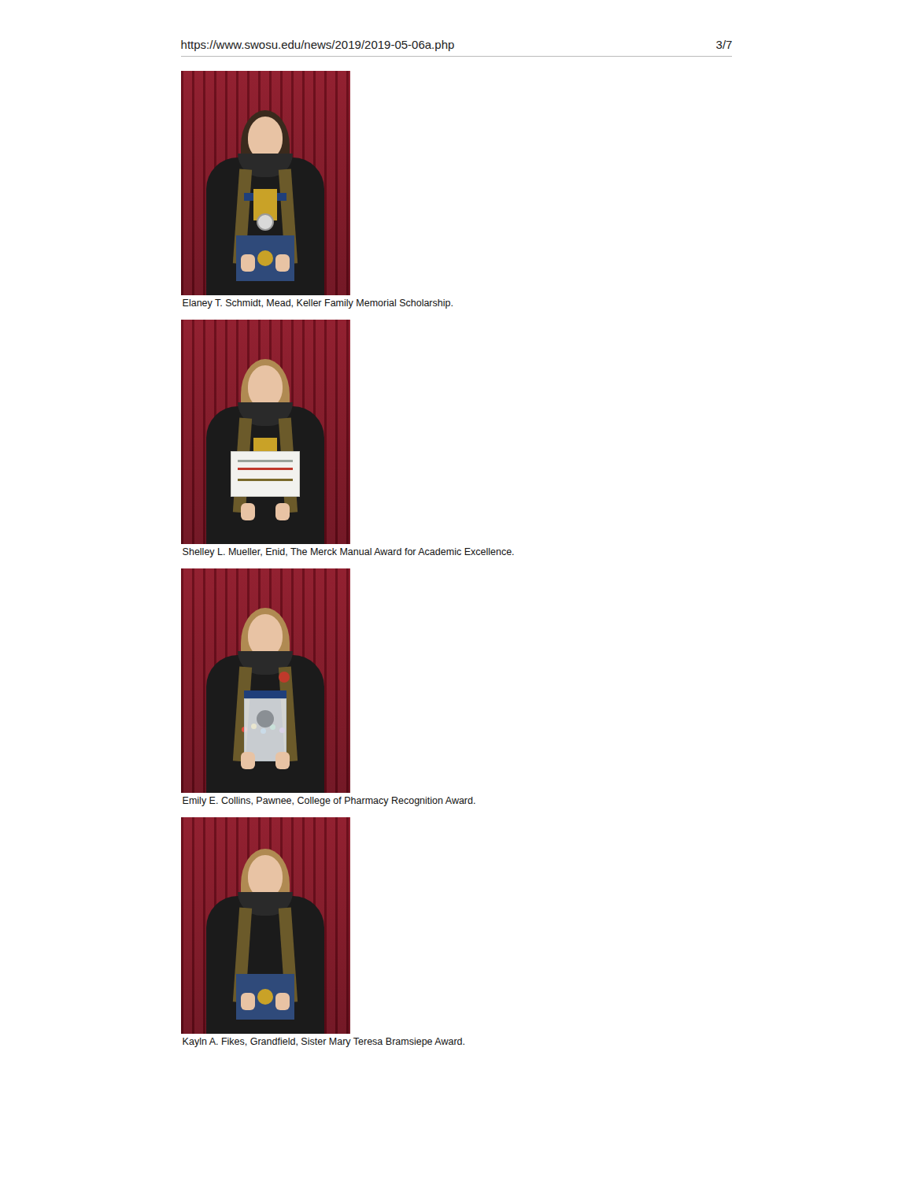https://www.swosu.edu/news/2019/2019-05-06a.php 3/7
Elaney T. Schmidt, Mead, Keller Family Memorial Scholarship.
Shelley L. Mueller, Enid, The Merck Manual Award for Academic Excellence.
Emily E. Collins, Pawnee, College of Pharmacy Recognition Award.
Kayln A. Fikes, Grandfield, Sister Mary Teresa Bramsiepe Award.